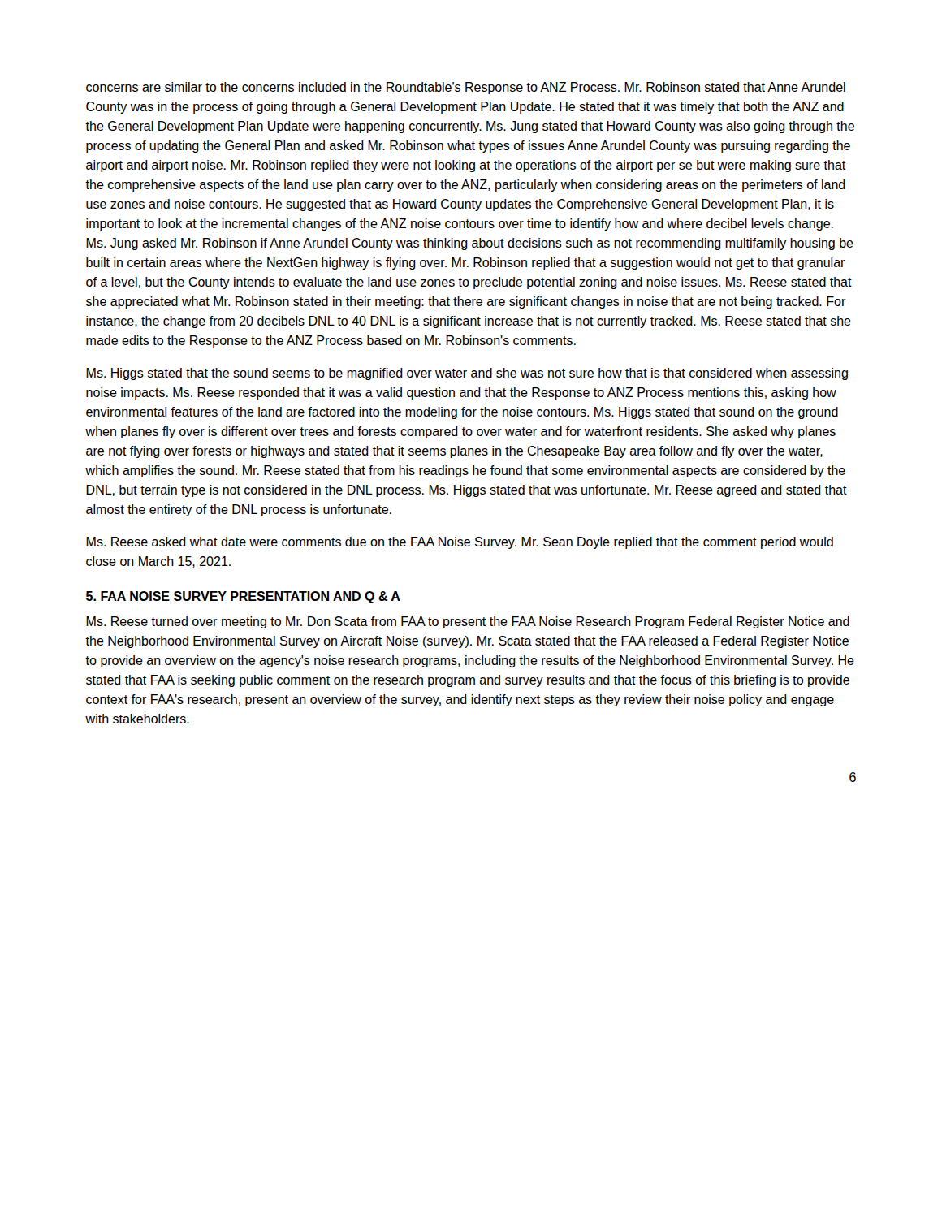concerns are similar to the concerns included in the Roundtable's Response to ANZ Process. Mr. Robinson stated that Anne Arundel County was in the process of going through a General Development Plan Update. He stated that it was timely that both the ANZ and the General Development Plan Update were happening concurrently. Ms. Jung stated that Howard County was also going through the process of updating the General Plan and asked Mr. Robinson what types of issues Anne Arundel County was pursuing regarding the airport and airport noise. Mr. Robinson replied they were not looking at the operations of the airport per se but were making sure that the comprehensive aspects of the land use plan carry over to the ANZ, particularly when considering areas on the perimeters of land use zones and noise contours. He suggested that as Howard County updates the Comprehensive General Development Plan, it is important to look at the incremental changes of the ANZ noise contours over time to identify how and where decibel levels change. Ms. Jung asked Mr. Robinson if Anne Arundel County was thinking about decisions such as not recommending multifamily housing be built in certain areas where the NextGen highway is flying over. Mr. Robinson replied that a suggestion would not get to that granular of a level, but the County intends to evaluate the land use zones to preclude potential zoning and noise issues. Ms. Reese stated that she appreciated what Mr. Robinson stated in their meeting: that there are significant changes in noise that are not being tracked. For instance, the change from 20 decibels DNL to 40 DNL is a significant increase that is not currently tracked. Ms. Reese stated that she made edits to the Response to the ANZ Process based on Mr. Robinson's comments.
Ms. Higgs stated that the sound seems to be magnified over water and she was not sure how that is that considered when assessing noise impacts. Ms. Reese responded that it was a valid question and that the Response to ANZ Process mentions this, asking how environmental features of the land are factored into the modeling for the noise contours. Ms. Higgs stated that sound on the ground when planes fly over is different over trees and forests compared to over water and for waterfront residents. She asked why planes are not flying over forests or highways and stated that it seems planes in the Chesapeake Bay area follow and fly over the water, which amplifies the sound. Mr. Reese stated that from his readings he found that some environmental aspects are considered by the DNL, but terrain type is not considered in the DNL process. Ms. Higgs stated that was unfortunate. Mr. Reese agreed and stated that almost the entirety of the DNL process is unfortunate.
Ms. Reese asked what date were comments due on the FAA Noise Survey. Mr. Sean Doyle replied that the comment period would close on March 15, 2021.
5. FAA NOISE SURVEY PRESENTATION AND Q & A
Ms. Reese turned over meeting to Mr. Don Scata from FAA to present the FAA Noise Research Program Federal Register Notice and the Neighborhood Environmental Survey on Aircraft Noise (survey). Mr. Scata stated that the FAA released a Federal Register Notice to provide an overview on the agency's noise research programs, including the results of the Neighborhood Environmental Survey. He stated that FAA is seeking public comment on the research program and survey results and that the focus of this briefing is to provide context for FAA's research, present an overview of the survey, and identify next steps as they review their noise policy and engage with stakeholders.
6